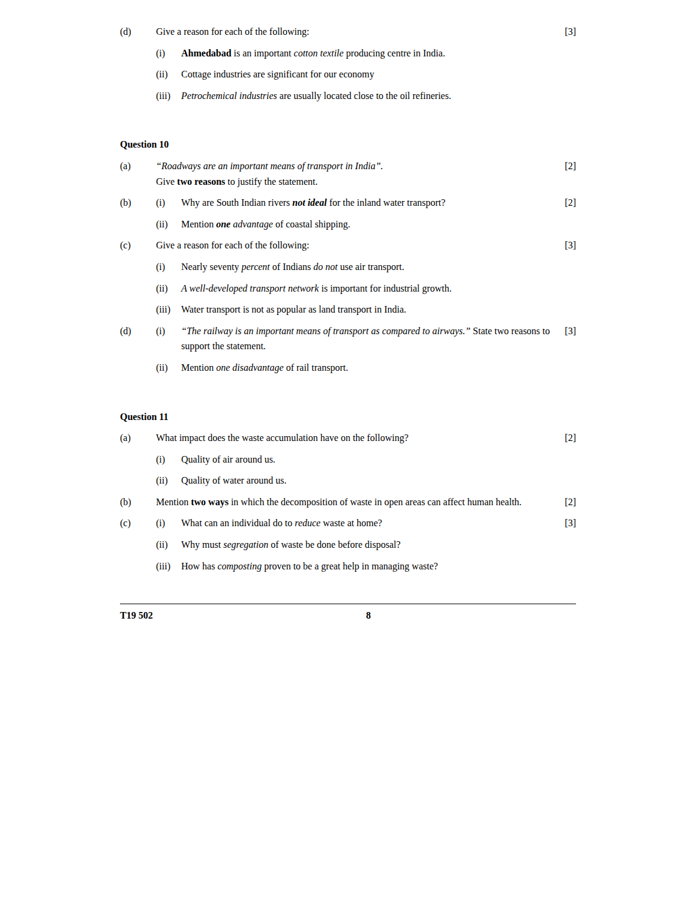| (d) | Give a reason for each of the following: | [3] |
| | (i) | Ahmedabad is an important cotton textile producing centre in India. | |
| | (ii) | Cottage industries are significant for our economy | |
| | (iii) | Petrochemical industries are usually located close to the oil refineries. | |
Question 10
| (a) | “Roadways are an important means of transport in India”. Give two reasons to justify the statement. | [2] |
| (b) | (i) | Why are South Indian rivers not ideal for the inland water transport? | [2] |
| | (ii) | Mention one advantage of coastal shipping. | |
| (c) | Give a reason for each of the following: | [3] |
| | (i) | Nearly seventy percent of Indians do not use air transport. | |
| | (ii) | A well-developed transport network is important for industrial growth. | |
| | (iii) | Water transport is not as popular as land transport in India. | |
| (d) | (i) | “The railway is an important means of transport as compared to airways.” State two reasons to support the statement. | [3] |
| | (ii) | Mention one disadvantage of rail transport. | |
Question 11
| (a) | What impact does the waste accumulation have on the following? | [2] |
| | (i) | Quality of air around us. | |
| | (ii) | Quality of water around us. | |
| (b) | Mention two ways in which the decomposition of waste in open areas can affect human health. | [2] |
| (c) | (i) | What can an individual do to reduce waste at home? | [3] |
| | (ii) | Why must segregation of waste be done before disposal? | |
| | (iii) | How has composting proven to be a great help in managing waste? | |
T19 502 8